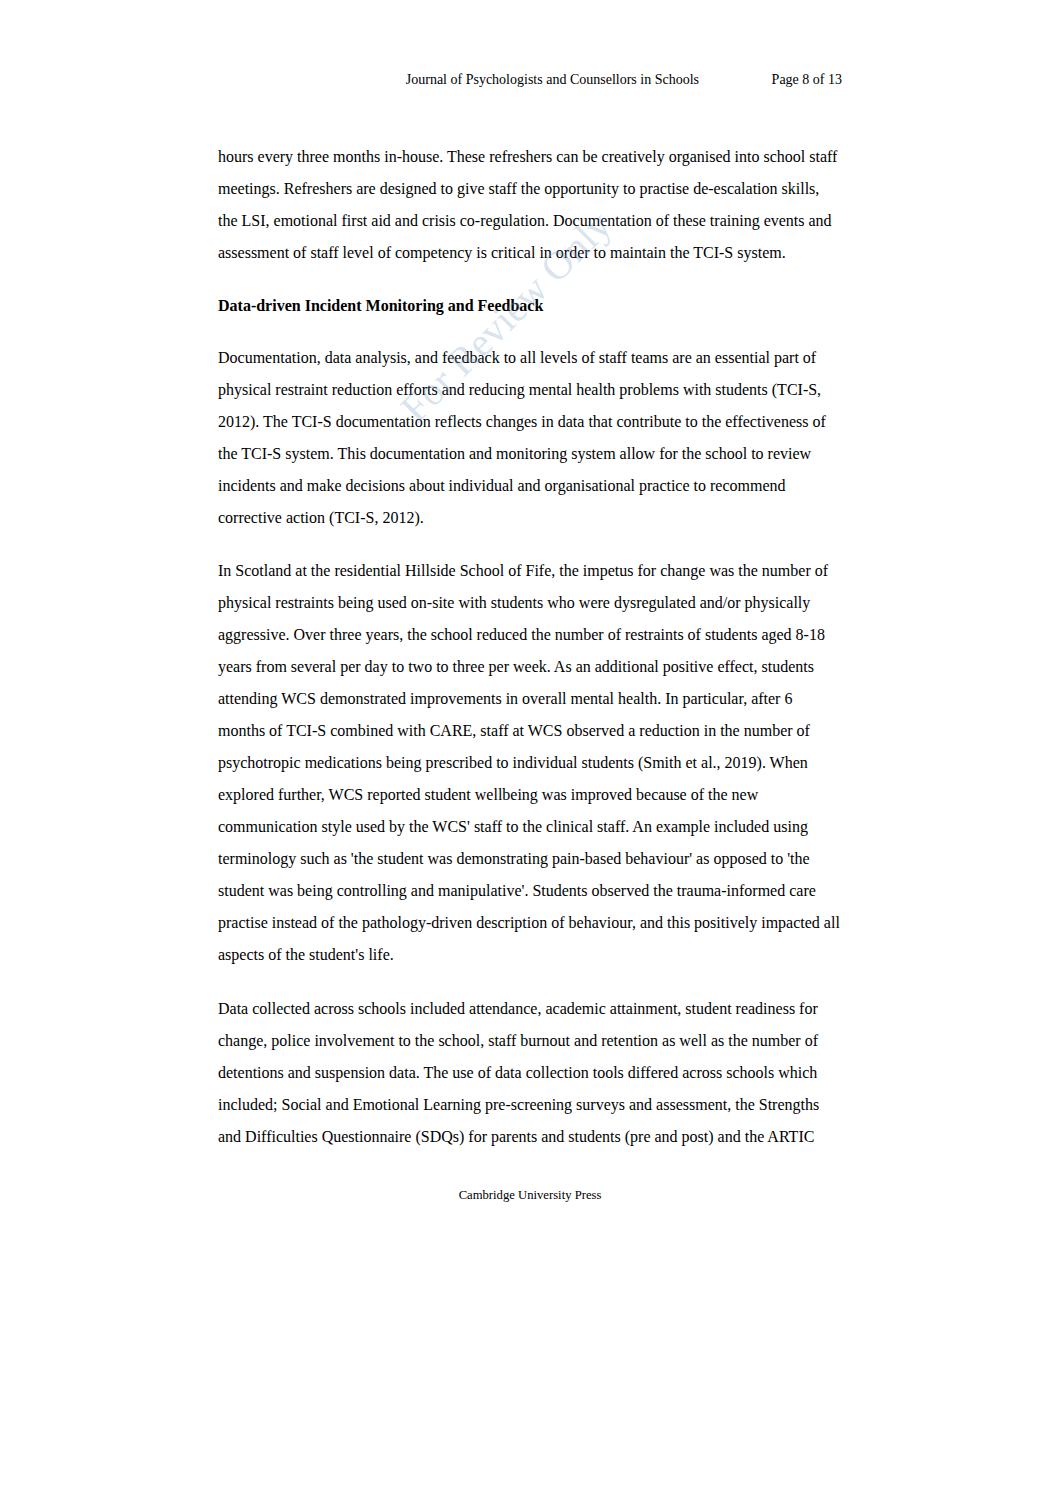Journal of Psychologists and Counsellors in Schools Page 8 of 13
For Review Only
hours every three months in-house. These refreshers can be creatively organised into school staff meetings. Refreshers are designed to give staff the opportunity to practise de-escalation skills, the LSI, emotional first aid and crisis co-regulation. Documentation of these training events and assessment of staff level of competency is critical in order to maintain the TCI-S system.
Data-driven Incident Monitoring and Feedback
Documentation, data analysis, and feedback to all levels of staff teams are an essential part of physical restraint reduction efforts and reducing mental health problems with students (TCI-S, 2012). The TCI-S documentation reflects changes in data that contribute to the effectiveness of the TCI-S system. This documentation and monitoring system allow for the school to review incidents and make decisions about individual and organisational practice to recommend corrective action (TCI-S, 2012).
In Scotland at the residential Hillside School of Fife, the impetus for change was the number of physical restraints being used on-site with students who were dysregulated and/or physically aggressive. Over three years, the school reduced the number of restraints of students aged 8-18 years from several per day to two to three per week. As an additional positive effect, students attending WCS demonstrated improvements in overall mental health. In particular, after 6 months of TCI-S combined with CARE, staff at WCS observed a reduction in the number of psychotropic medications being prescribed to individual students (Smith et al., 2019). When explored further, WCS reported student wellbeing was improved because of the new communication style used by the WCS' staff to the clinical staff. An example included using terminology such as 'the student was demonstrating pain-based behaviour' as opposed to 'the student was being controlling and manipulative'. Students observed the trauma-informed care practise instead of the pathology-driven description of behaviour, and this positively impacted all aspects of the student's life.
Data collected across schools included attendance, academic attainment, student readiness for change, police involvement to the school, staff burnout and retention as well as the number of detentions and suspension data. The use of data collection tools differed across schools which included; Social and Emotional Learning pre-screening surveys and assessment, the Strengths and Difficulties Questionnaire (SDQs) for parents and students (pre and post) and the ARTIC
Cambridge University Press